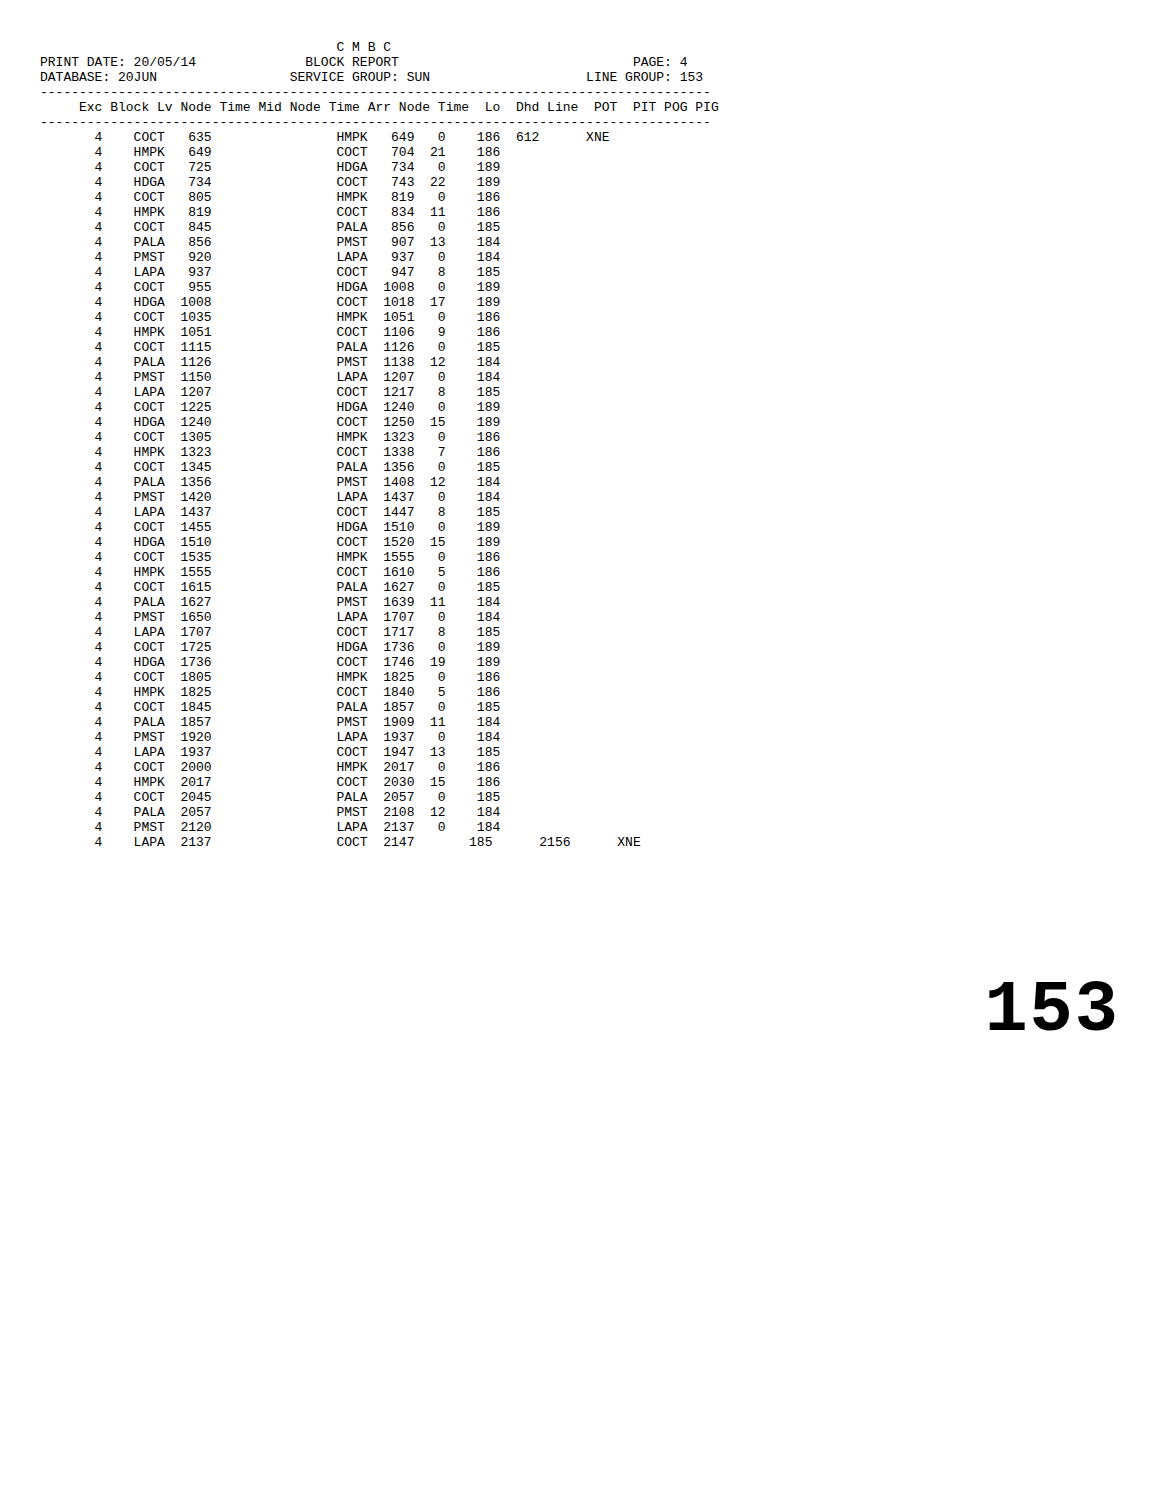C M B C
PRINT DATE: 20/05/14              BLOCK REPORT                              PAGE: 4
DATABASE: 20JUN                 SERVICE GROUP: SUN                    LINE GROUP: 153
--------------------------------------------------------------------------------------
     Exc Block Lv Node Time Mid Node Time Arr Node Time  Lo  Dhd Line  POT  PIT POG PIG
--------------------------------------------------------------------------------------
       4    COCT   635                HMPK   649   0    186  612      XNE
       4    HMPK   649                COCT   704  21    186
       4    COCT   725                HDGA   734   0    189
       4    HDGA   734                COCT   743  22    189
       4    COCT   805                HMPK   819   0    186
       4    HMPK   819                COCT   834  11    186
       4    COCT   845                PALA   856   0    185
       4    PALA   856                PMST   907  13    184
       4    PMST   920                LAPA   937   0    184
       4    LAPA   937                COCT   947   8    185
       4    COCT   955                HDGA  1008   0    189
       4    HDGA  1008                COCT  1018  17    189
       4    COCT  1035                HMPK  1051   0    186
       4    HMPK  1051                COCT  1106   9    186
       4    COCT  1115                PALA  1126   0    185
       4    PALA  1126                PMST  1138  12    184
       4    PMST  1150                LAPA  1207   0    184
       4    LAPA  1207                COCT  1217   8    185
       4    COCT  1225                HDGA  1240   0    189
       4    HDGA  1240                COCT  1250  15    189
       4    COCT  1305                HMPK  1323   0    186
       4    HMPK  1323                COCT  1338   7    186
       4    COCT  1345                PALA  1356   0    185
       4    PALA  1356                PMST  1408  12    184
       4    PMST  1420                LAPA  1437   0    184
       4    LAPA  1437                COCT  1447   8    185
       4    COCT  1455                HDGA  1510   0    189
       4    HDGA  1510                COCT  1520  15    189
       4    COCT  1535                HMPK  1555   0    186
       4    HMPK  1555                COCT  1610   5    186
       4    COCT  1615                PALA  1627   0    185
       4    PALA  1627                PMST  1639  11    184
       4    PMST  1650                LAPA  1707   0    184
       4    LAPA  1707                COCT  1717   8    185
       4    COCT  1725                HDGA  1736   0    189
       4    HDGA  1736                COCT  1746  19    189
       4    COCT  1805                HMPK  1825   0    186
       4    HMPK  1825                COCT  1840   5    186
       4    COCT  1845                PALA  1857   0    185
       4    PALA  1857                PMST  1909  11    184
       4    PMST  1920                LAPA  1937   0    184
       4    LAPA  1937                COCT  1947  13    185
       4    COCT  2000                HMPK  2017   0    186
       4    HMPK  2017                COCT  2030  15    186
       4    COCT  2045                PALA  2057   0    185
       4    PALA  2057                PMST  2108  12    184
       4    PMST  2120                LAPA  2137   0    184
       4    LAPA  2137                COCT  2147       185      2156      XNE
153